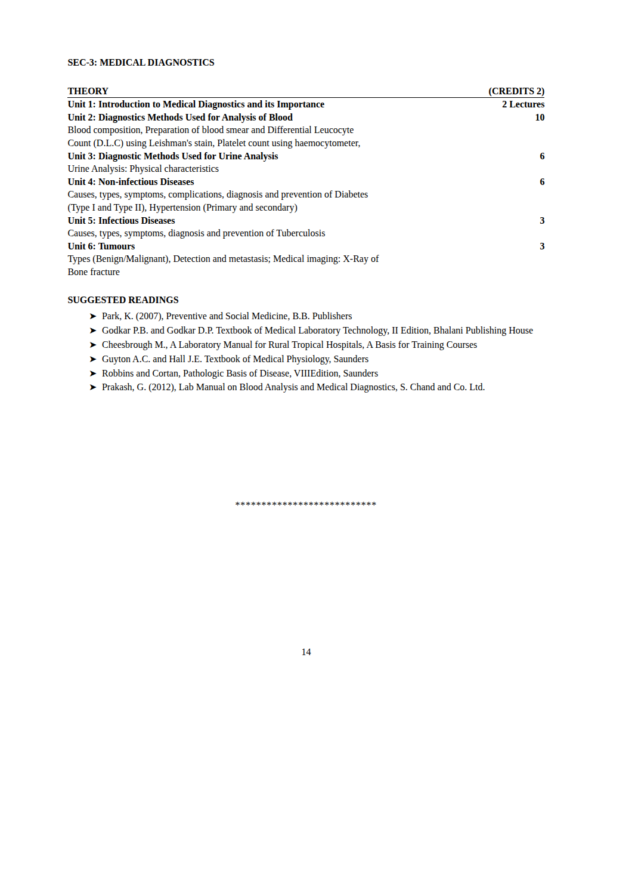SEC-3: MEDICAL DIAGNOSTICS
| THEORY | (CREDITS 2) |
| Unit 1: Introduction to Medical Diagnostics and its Importance | 2 Lectures |
| Unit 2: Diagnostics Methods Used for Analysis of Blood | 10 |
| Blood composition, Preparation of blood smear and Differential Leucocyte Count (D.L.C) using Leishman's stain, Platelet count using haemocytometer, |
| Unit 3: Diagnostic Methods Used for Urine Analysis | 6 |
| Urine Analysis: Physical characteristics |
| Unit 4: Non-infectious Diseases | 6 |
| Causes, types, symptoms, complications, diagnosis and prevention of Diabetes (Type I and Type II), Hypertension (Primary and secondary) |
| Unit 5: Infectious Diseases | 3 |
| Causes, types, symptoms, diagnosis and prevention of Tuberculosis |
| Unit 6: Tumours | 3 |
| Types (Benign/Malignant), Detection and metastasis; Medical imaging: X-Ray of Bone fracture |
SUGGESTED READINGS
Park, K. (2007), Preventive and Social Medicine, B.B. Publishers
Godkar P.B. and Godkar D.P. Textbook of Medical Laboratory Technology, II Edition, Bhalani Publishing House
Cheesbrough M., A Laboratory Manual for Rural Tropical Hospitals, A Basis for Training Courses
Guyton A.C. and Hall J.E. Textbook of Medical Physiology, Saunders
Robbins and Cortan, Pathologic Basis of Disease, VIIIEdition, Saunders
Prakash, G. (2012), Lab Manual on Blood Analysis and Medical Diagnostics, S. Chand and Co. Ltd.
***************************
14